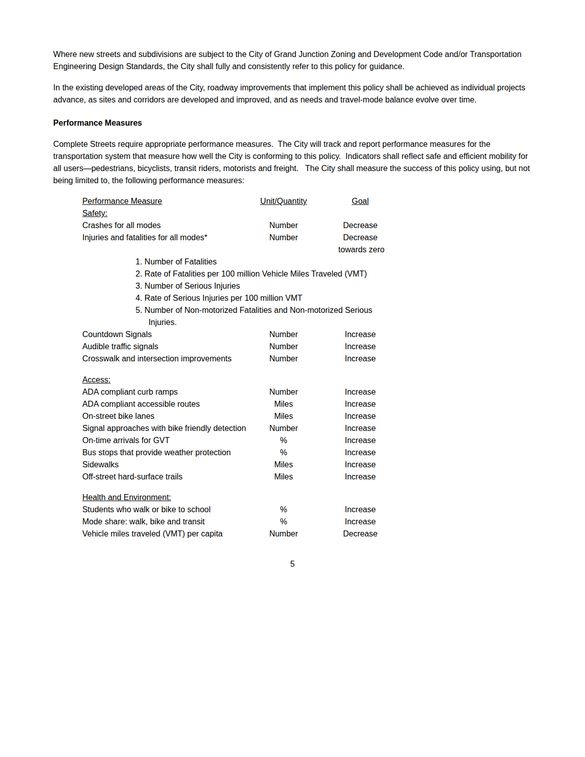Where new streets and subdivisions are subject to the City of Grand Junction Zoning and Development Code and/or Transportation Engineering Design Standards, the City shall fully and consistently refer to this policy for guidance.
In the existing developed areas of the City, roadway improvements that implement this policy shall be achieved as individual projects advance, as sites and corridors are developed and improved, and as needs and travel-mode balance evolve over time.
Performance Measures
Complete Streets require appropriate performance measures. The City will track and report performance measures for the transportation system that measure how well the City is conforming to this policy. Indicators shall reflect safe and efficient mobility for all users—pedestrians, bicyclists, transit riders, motorists and freight. The City shall measure the success of this policy using, but not being limited to, the following performance measures:
| Performance Measure | Unit/Quantity | Goal |
| Safety: | | |
| Crashes for all modes | Number | Decrease |
| Injuries and fatalities for all modes* | Number | Decrease towards zero |
| 1. Number of Fatalities 2. Rate of Fatalities per 100 million Vehicle Miles Traveled (VMT) 3. Number of Serious Injuries 4. Rate of Serious Injuries per 100 million VMT 5. Number of Non-motorized Fatalities and Non-motorized Serious Injuries. |
| Countdown Signals | Number | Increase |
| Audible traffic signals | Number | Increase |
| Crosswalk and intersection improvements | Number | Increase |
| Access: | | |
| ADA compliant curb ramps | Number | Increase |
| ADA compliant accessible routes | Miles | Increase |
| On-street bike lanes | Miles | Increase |
| Signal approaches with bike friendly detection | Number | Increase |
| On-time arrivals for GVT | % | Increase |
| Bus stops that provide weather protection | % | Increase |
| Sidewalks | Miles | Increase |
| Off-street hard-surface trails | Miles | Increase |
| Health and Environment: | | |
| Students who walk or bike to school | % | Increase |
| Mode share: walk, bike and transit | % | Increase |
| Vehicle miles traveled (VMT) per capita | Number | Decrease |
5